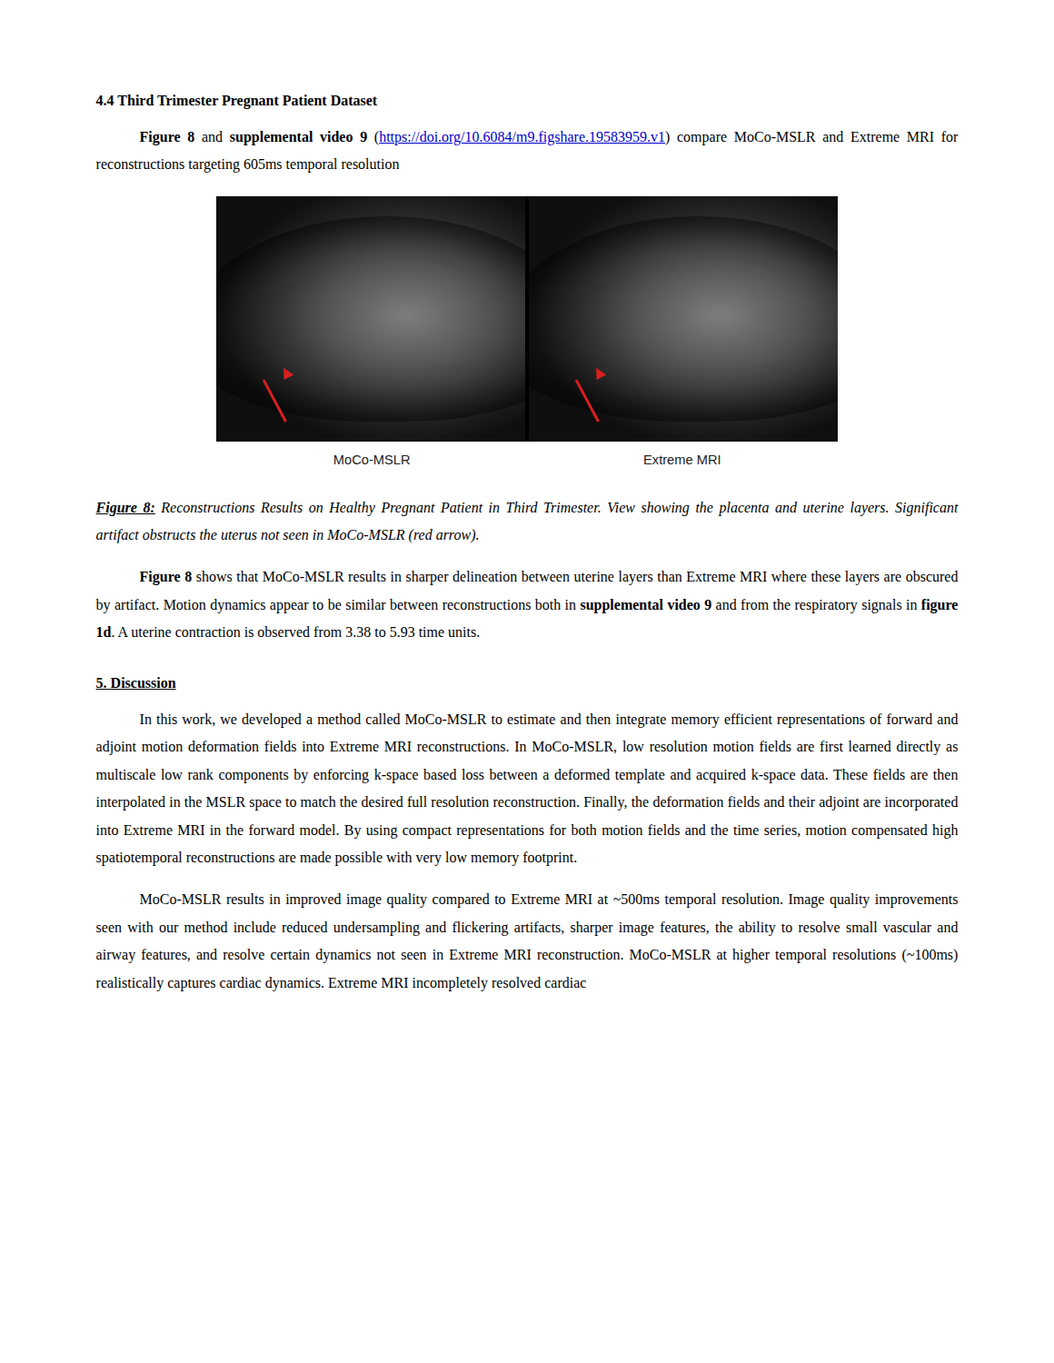4.4 Third Trimester Pregnant Patient Dataset
Figure 8 and supplemental video 9 (https://doi.org/10.6084/m9.figshare.19583959.v1) compare MoCo-MSLR and Extreme MRI for reconstructions targeting 605ms temporal resolution
MoCo-MSLR Extreme MRI
Figure 8: Reconstructions Results on Healthy Pregnant Patient in Third Trimester. View showing the placenta and uterine layers. Significant artifact obstructs the uterus not seen in MoCo-MSLR (red arrow).
Figure 8 shows that MoCo-MSLR results in sharper delineation between uterine layers than Extreme MRI where these layers are obscured by artifact. Motion dynamics appear to be similar between reconstructions both in supplemental video 9 and from the respiratory signals in figure 1d. A uterine contraction is observed from 3.38 to 5.93 time units.
5. Discussion
In this work, we developed a method called MoCo-MSLR to estimate and then integrate memory efficient representations of forward and adjoint motion deformation fields into Extreme MRI reconstructions. In MoCo-MSLR, low resolution motion fields are first learned directly as multiscale low rank components by enforcing k-space based loss between a deformed template and acquired k-space data. These fields are then interpolated in the MSLR space to match the desired full resolution reconstruction. Finally, the deformation fields and their adjoint are incorporated into Extreme MRI in the forward model. By using compact representations for both motion fields and the time series, motion compensated high spatiotemporal reconstructions are made possible with very low memory footprint.
MoCo-MSLR results in improved image quality compared to Extreme MRI at ~500ms temporal resolution. Image quality improvements seen with our method include reduced undersampling and flickering artifacts, sharper image features, the ability to resolve small vascular and airway features, and resolve certain dynamics not seen in Extreme MRI reconstruction. MoCo-MSLR at higher temporal resolutions (~100ms) realistically captures cardiac dynamics. Extreme MRI incompletely resolved cardiac